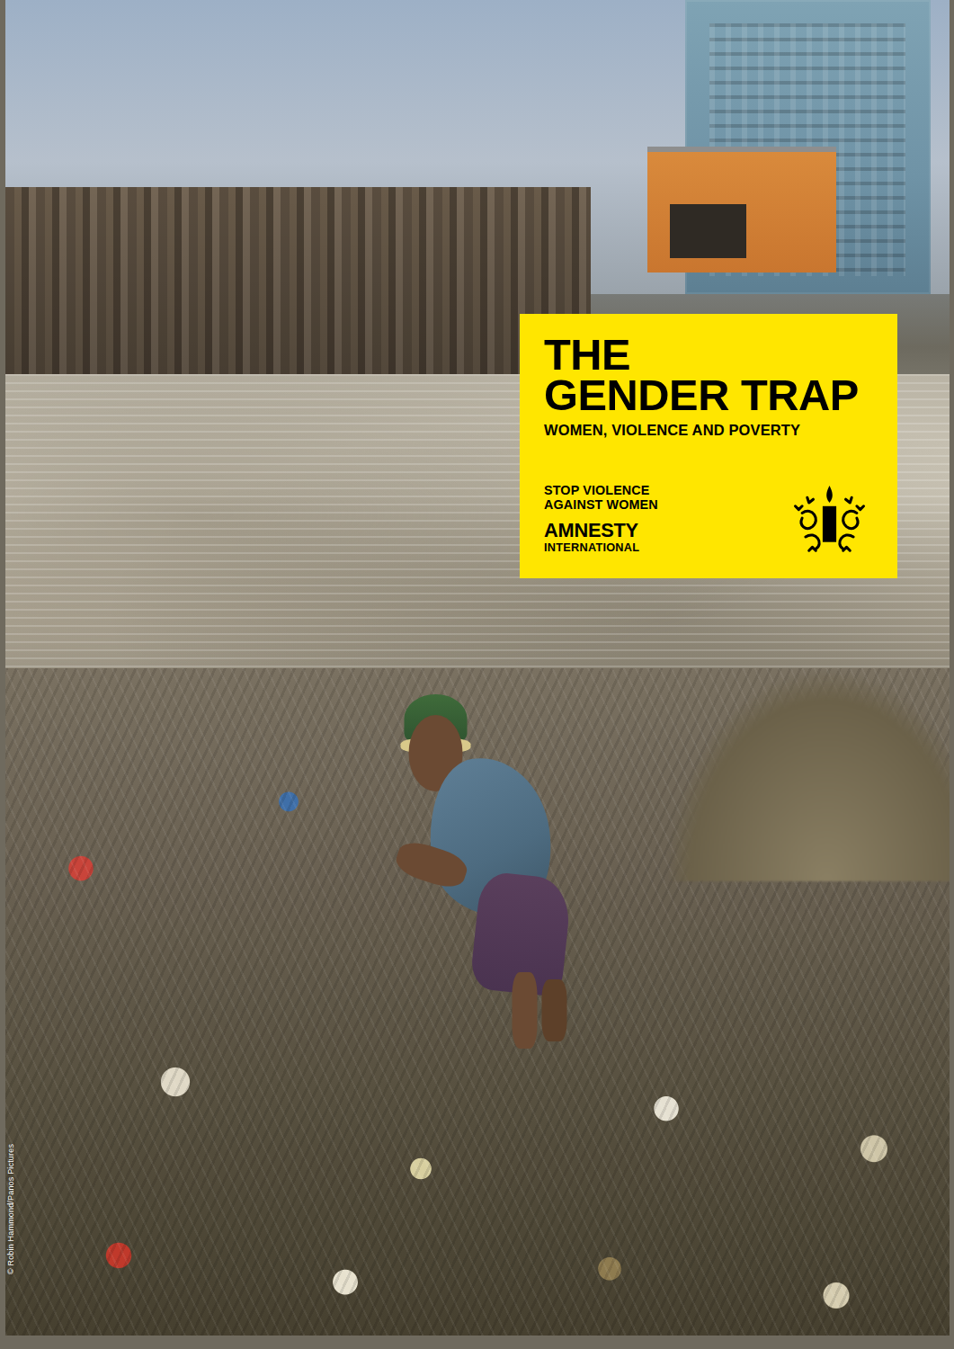The
Gender Trap
Women, Violence and Poverty
Stop Violence
Against Women
Amnesty International
© Robin Hammond/Panos Pictures